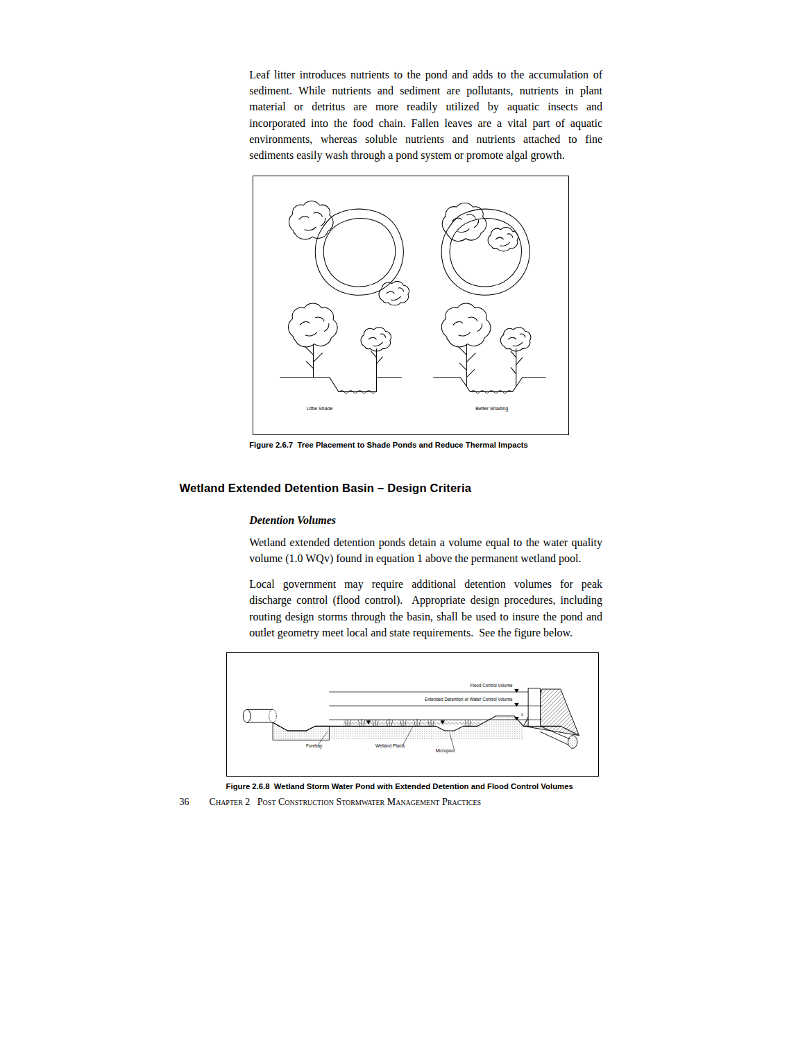Leaf litter introduces nutrients to the pond and adds to the accumulation of sediment. While nutrients and sediment are pollutants, nutrients in plant material or detritus are more readily utilized by aquatic insects and incorporated into the food chain. Fallen leaves are a vital part of aquatic environments, whereas soluble nutrients and nutrients attached to fine sediments easily wash through a pond system or promote algal growth.
Little Shade Better Shading
Figure 2.6.7 Tree Placement to Shade Ponds and Reduce Thermal Impacts
Wetland Extended Detention Basin – Design Criteria
Detention Volumes
Wetland extended detention ponds detain a volume equal to the water quality volume (1.0 WQv) found in equation 1 above the permanent wetland pool.
Local government may require additional detention volumes for peak discharge control (flood control). Appropriate design procedures, including routing design storms through the basin, shall be used to insure the pond and outlet geometry meet local and state requirements. See the figure below.
Flood Control Volume Extended Detention or Water Control Volume ≡ Forebay Wetland Plants Micropool
Figure 2.6.8 Wetland Storm Water Pond with Extended Detention and Flood Control Volumes
36 Chapter 2 Post Construction Stormwater Management Practices